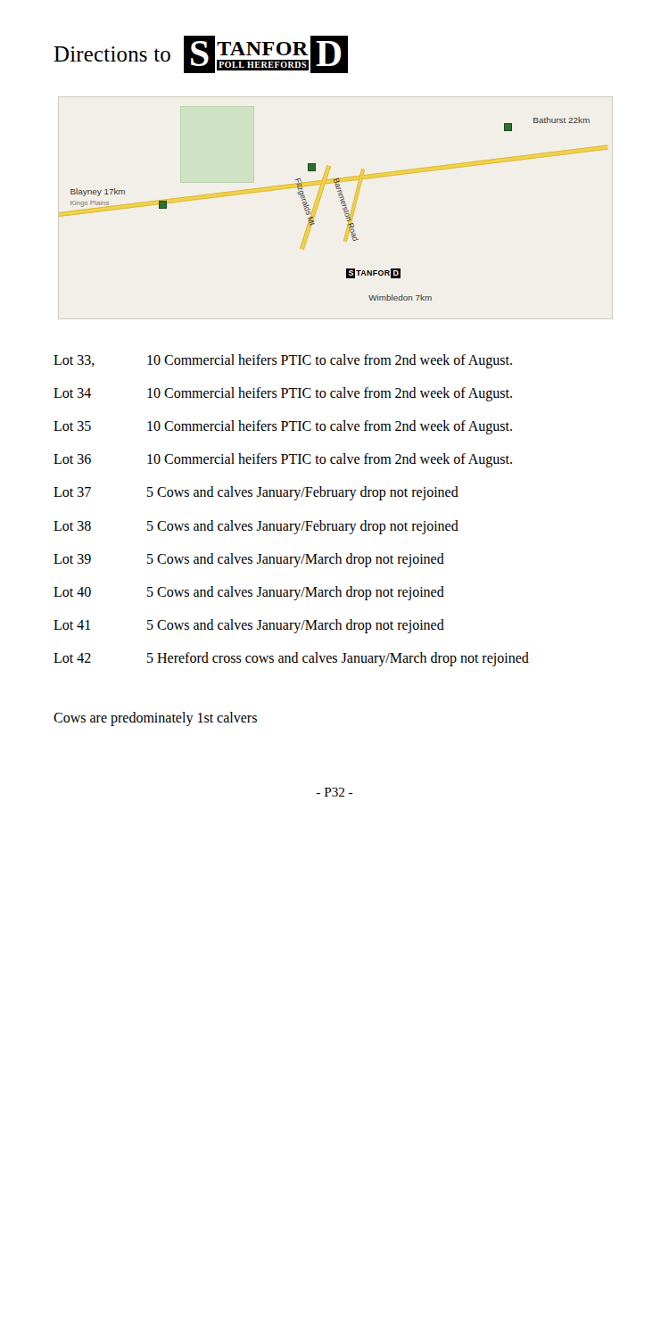Directions to
S TANFOR POLL HEREFORDS D
Bathurst 22km
Blayney 17kmKings Plains
Fitzgeralds Mt
Barnmerston Road
Wimbledon 7km
STANFOR D
| Lot 33, | 10 Commercial heifers PTIC to calve from 2nd week of August. |
| Lot 34 | 10 Commercial heifers PTIC to calve from 2nd week of August. |
| Lot 35 | 10 Commercial heifers PTIC to calve from 2nd week of August. |
| Lot 36 | 10 Commercial heifers PTIC to calve from 2nd week of August. |
| Lot 37 | 5 Cows and calves January/February drop not rejoined |
| Lot 38 | 5 Cows and calves January/February drop not rejoined |
| Lot 39 | 5 Cows and calves January/March drop not rejoined |
| Lot 40 | 5 Cows and calves January/March drop not rejoined |
| Lot 41 | 5 Cows and calves January/March drop not rejoined |
| Lot 42 | 5 Hereford cross cows and calves January/March drop not rejoined |
Cows are predominately 1st calvers
- P32 -